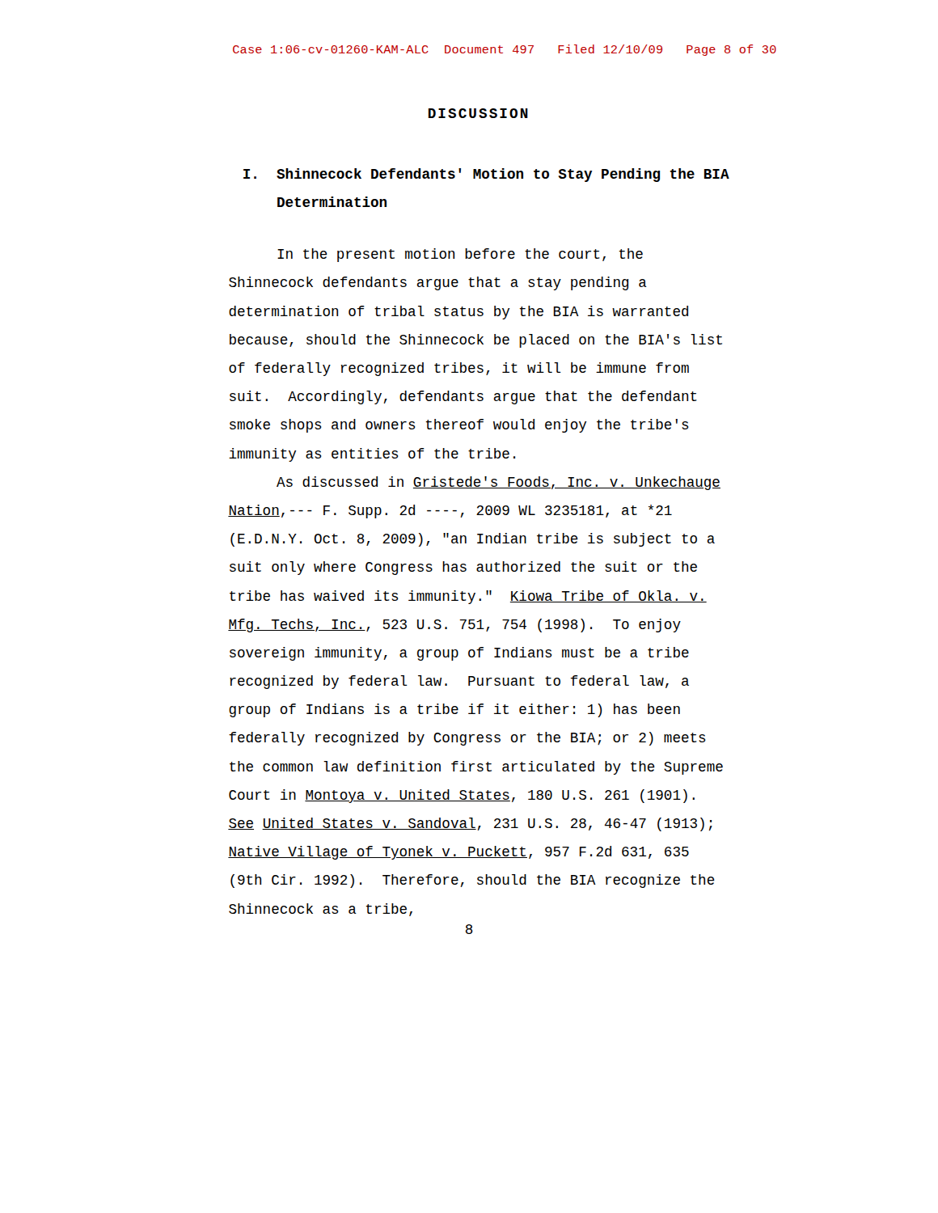Case 1:06-cv-01260-KAM-ALC Document 497 Filed 12/10/09 Page 8 of 30
DISCUSSION
I.
Shinnecock Defendants' Motion to Stay Pending the BIA Determination
In the present motion before the court, the Shinnecock defendants argue that a stay pending a determination of tribal status by the BIA is warranted because, should the Shinnecock be placed on the BIA's list of federally recognized tribes, it will be immune from suit. Accordingly, defendants argue that the defendant smoke shops and owners thereof would enjoy the tribe's immunity as entities of the tribe.
As discussed in Gristede's Foods, Inc. v. Unkechauge Nation,--- F. Supp. 2d ----, 2009 WL 3235181, at *21 (E.D.N.Y. Oct. 8, 2009), "an Indian tribe is subject to a suit only where Congress has authorized the suit or the tribe has waived its immunity." Kiowa Tribe of Okla. v. Mfg. Techs, Inc., 523 U.S. 751, 754 (1998). To enjoy sovereign immunity, a group of Indians must be a tribe recognized by federal law. Pursuant to federal law, a group of Indians is a tribe if it either: 1) has been federally recognized by Congress or the BIA; or 2) meets the common law definition first articulated by the Supreme Court in Montoya v. United States, 180 U.S. 261 (1901). See United States v. Sandoval, 231 U.S. 28, 46-47 (1913); Native Village of Tyonek v. Puckett, 957 F.2d 631, 635 (9th Cir. 1992). Therefore, should the BIA recognize the Shinnecock as a tribe,
8